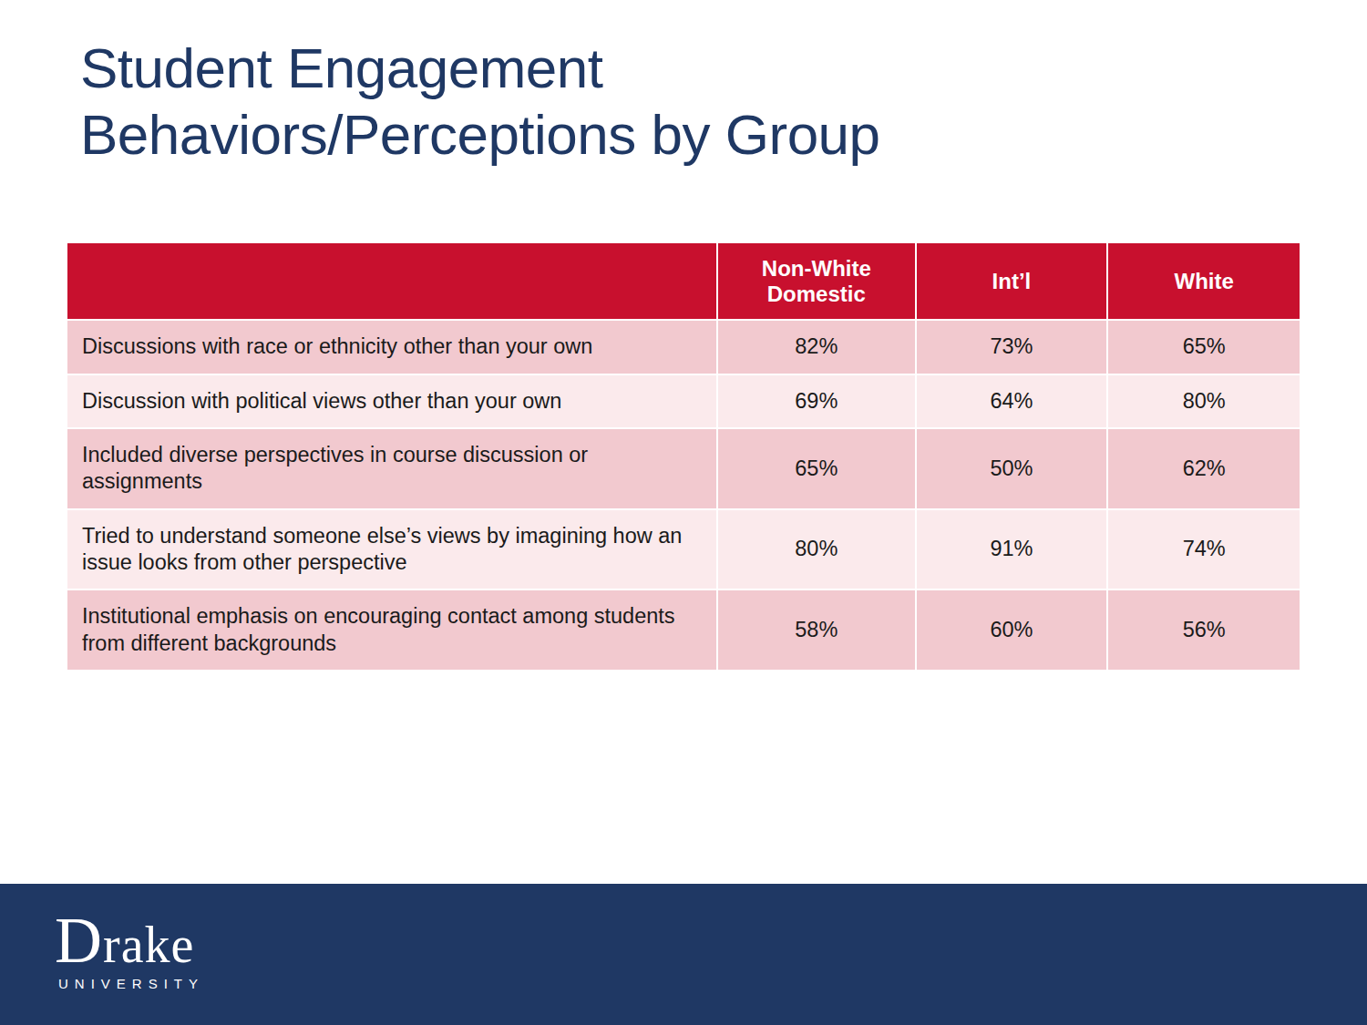Student Engagement
Behaviors/Perceptions by Group
| | Non-White Domestic | Int’l | White |
| --- | --- | --- | --- |
| Discussions with race or ethnicity other than your own | 82% | 73% | 65% |
| Discussion with political views other than your own | 69% | 64% | 80% |
| Included diverse perspectives in course discussion or assignments | 65% | 50% | 62% |
| Tried to understand someone else’s views by imagining how an issue looks from other perspective | 80% | 91% | 74% |
| Institutional emphasis on encouraging contact among students from different backgrounds | 58% | 60% | 56% |
Drake
UNIVERSITY